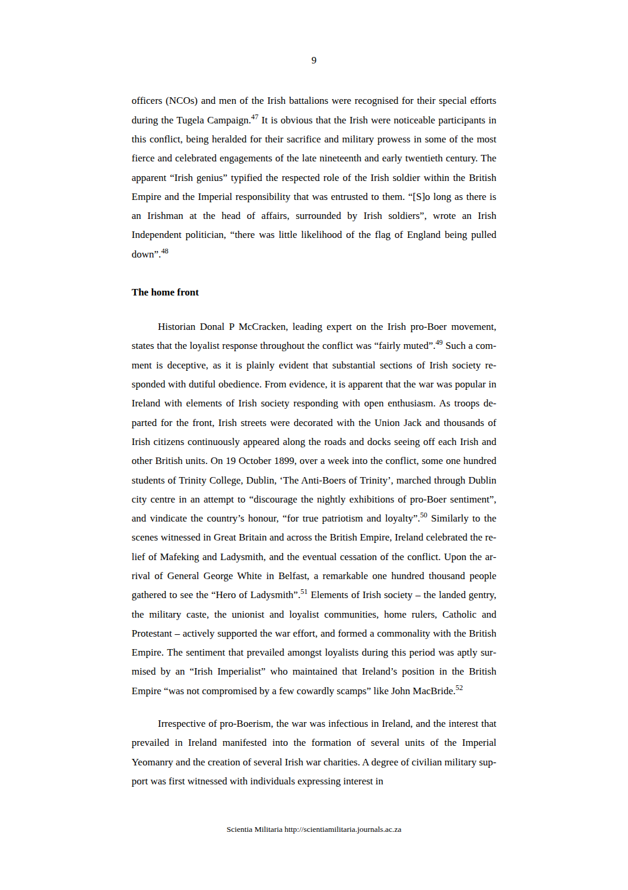9
officers (NCOs) and men of the Irish battalions were recognised for their special efforts during the Tugela Campaign.47 It is obvious that the Irish were noticeable participants in this conflict, being heralded for their sacrifice and military prowess in some of the most fierce and celebrated engagements of the late nineteenth and early twentieth century. The apparent “Irish genius” typified the respected role of the Irish soldier within the British Empire and the Imperial responsibility that was entrusted to them. “[S]o long as there is an Irishman at the head of affairs, surrounded by Irish soldiers”, wrote an Irish Independent politician, “there was little likelihood of the flag of England being pulled down”.48
The home front
Historian Donal P McCracken, leading expert on the Irish pro-Boer movement, states that the loyalist response throughout the conflict was “fairly muted”.49 Such a comment is deceptive, as it is plainly evident that substantial sections of Irish society responded with dutiful obedience. From evidence, it is apparent that the war was popular in Ireland with elements of Irish society responding with open enthusiasm. As troops departed for the front, Irish streets were decorated with the Union Jack and thousands of Irish citizens continuously appeared along the roads and docks seeing off each Irish and other British units. On 19 October 1899, over a week into the conflict, some one hundred students of Trinity College, Dublin, ‘The Anti-Boers of Trinity’, marched through Dublin city centre in an attempt to “discourage the nightly exhibitions of pro-Boer sentiment”, and vindicate the country’s honour, “for true patriotism and loyalty”.50 Similarly to the scenes witnessed in Great Britain and across the British Empire, Ireland celebrated the relief of Mafeking and Ladysmith, and the eventual cessation of the conflict. Upon the arrival of General George White in Belfast, a remarkable one hundred thousand people gathered to see the “Hero of Ladysmith”.51 Elements of Irish society – the landed gentry, the military caste, the unionist and loyalist communities, home rulers, Catholic and Protestant – actively supported the war effort, and formed a commonality with the British Empire. The sentiment that prevailed amongst loyalists during this period was aptly surmised by an “Irish Imperialist” who maintained that Ireland’s position in the British Empire “was not compromised by a few cowardly scamps” like John MacBride.52
Irrespective of pro-Boerism, the war was infectious in Ireland, and the interest that prevailed in Ireland manifested into the formation of several units of the Imperial Yeomanry and the creation of several Irish war charities. A degree of civilian military support was first witnessed with individuals expressing interest in
Scientia Militaria http://scientiamilitaria.journals.ac.za